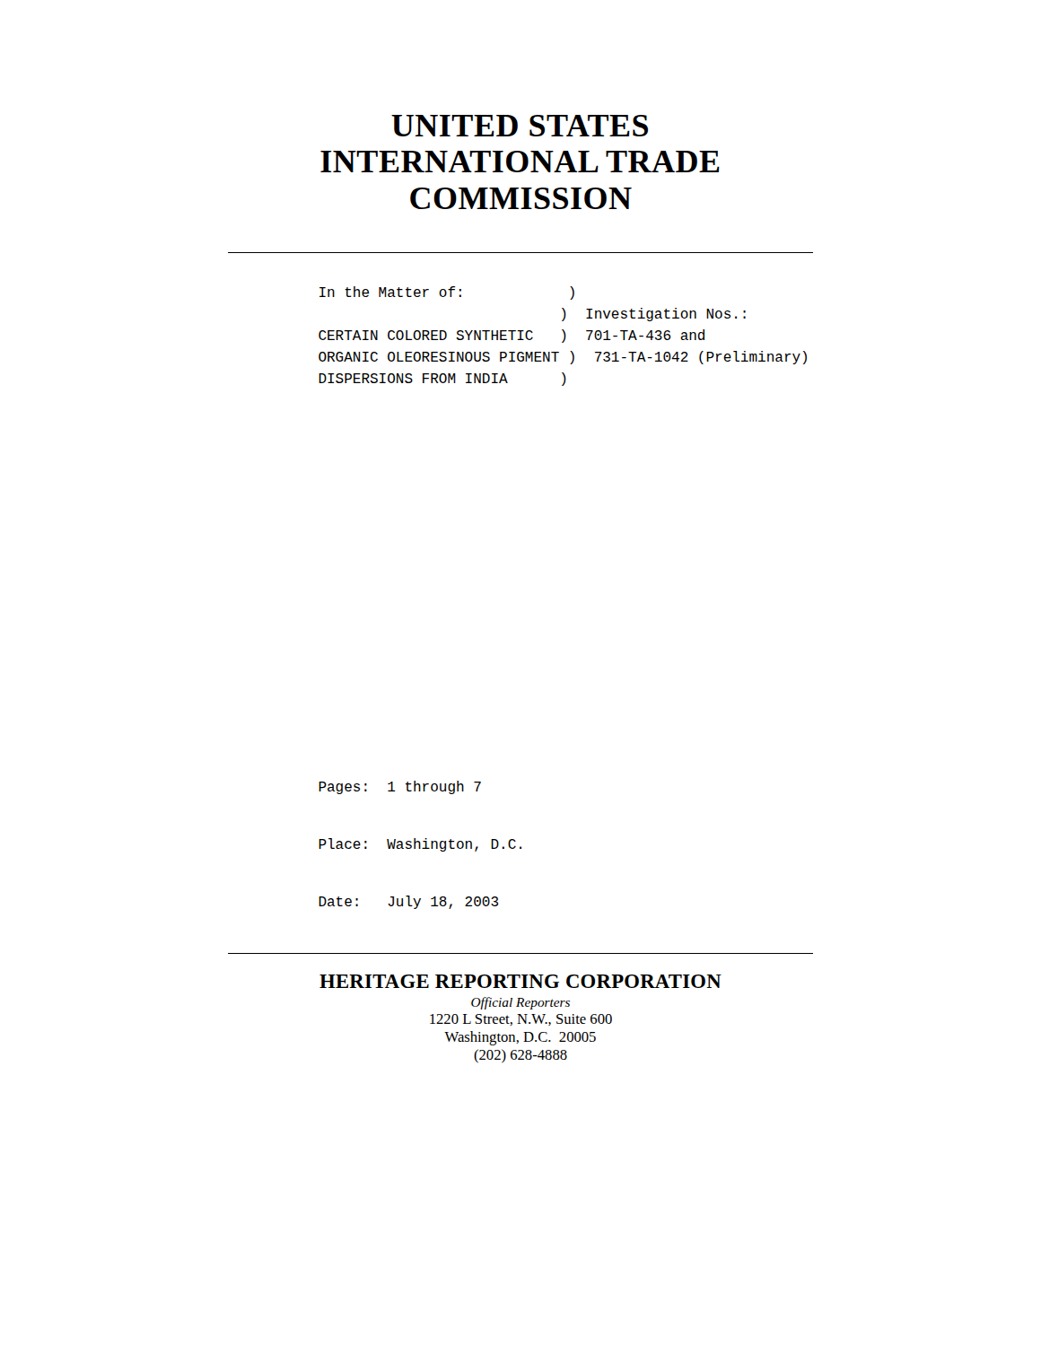UNITED STATES
INTERNATIONAL TRADE COMMISSION
In the Matter of: ) ) Investigation Nos.: CERTAIN COLORED SYNTHETIC ) 701-TA-436 and ORGANIC OLEORESINOUS PIGMENT ) 731-TA-1042 (Preliminary) DISPERSIONS FROM INDIA )
Pages: 1 through 7 Place: Washington, D.C. Date: July 18, 2003
HERITAGE REPORTING CORPORATION
Official Reporters
1220 L Street, N.W., Suite 600
Washington, D.C. 20005
(202) 628-4888